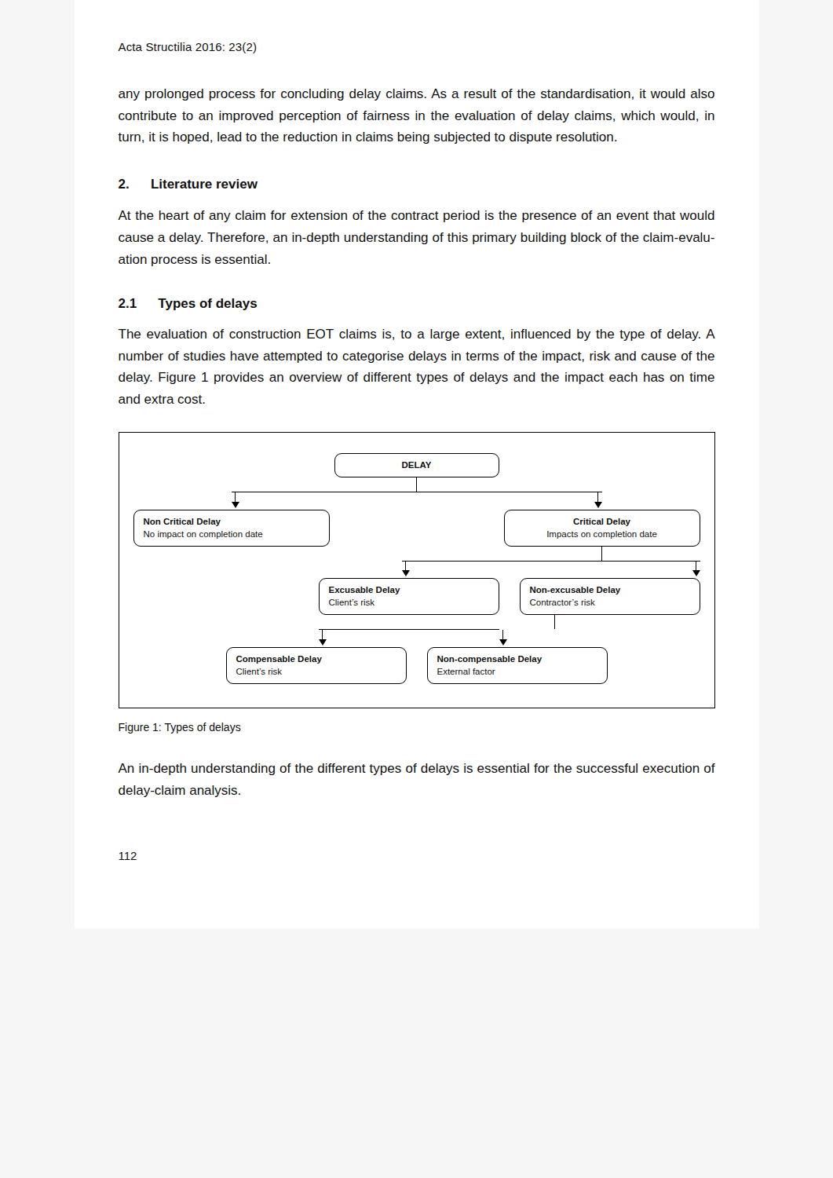Acta Structilia 2016: 23(2)
any prolonged process for concluding delay claims. As a result of the standardisation, it would also contribute to an improved perception of fairness in the evaluation of delay claims, which would, in turn, it is hoped, lead to the reduction in claims being subjected to dispute resolution.
2. Literature review
At the heart of any claim for extension of the contract period is the presence of an event that would cause a delay. Therefore, an in-depth understanding of this primary building block of the claim-evaluation process is essential.
2.1 Types of delays
The evaluation of construction EOT claims is, to a large extent, influenced by the type of delay. A number of studies have attempted to categorise delays in terms of the impact, risk and cause of the delay. Figure 1 provides an overview of different types of delays and the impact each has on time and extra cost.
DELAY
Non Critical Delay
No impact on completion date
Critical Delay
Impacts on completion date
Excusable Delay
Client’s risk
Non-excusable Delay
Contractor’s risk
Compensable Delay
Client’s risk
Non-compensable Delay
External factor
Figure 1: Types of delays
An in-depth understanding of the different types of delays is essential for the successful execution of delay-claim analysis.
112